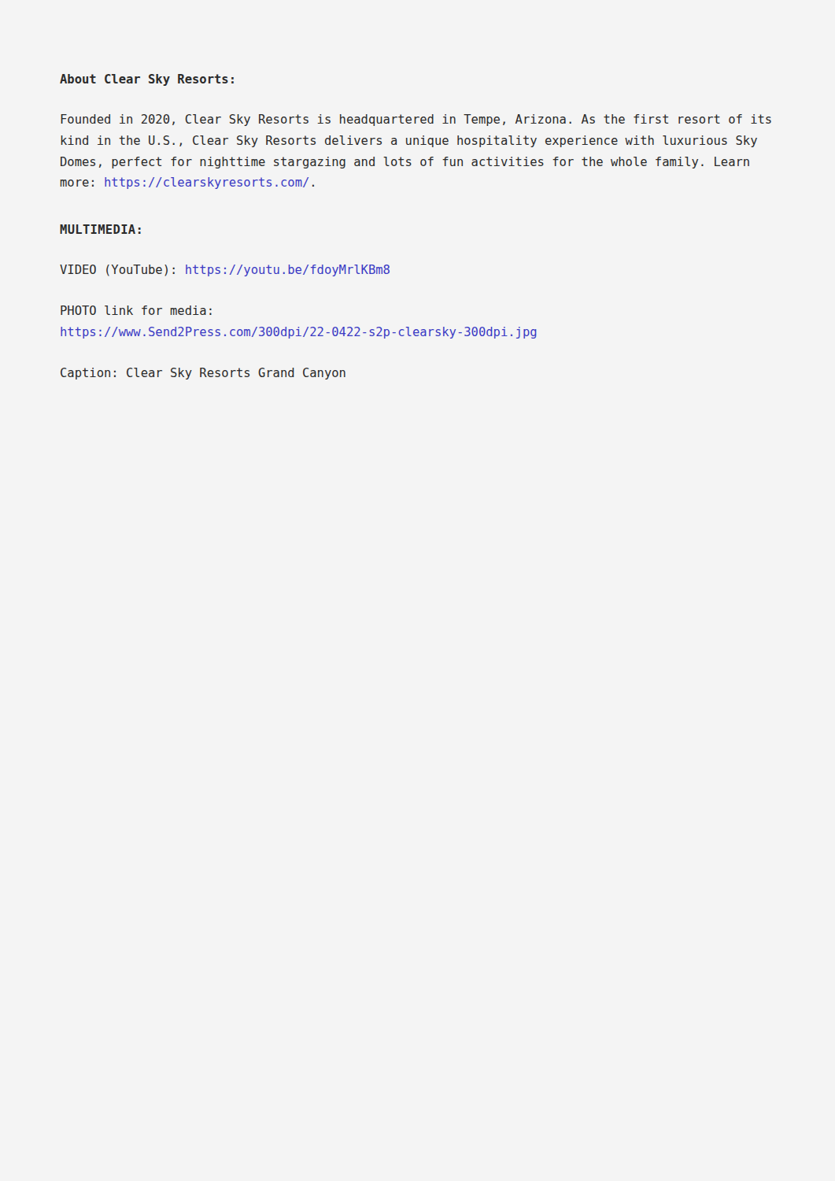About Clear Sky Resorts:
Founded in 2020, Clear Sky Resorts is headquartered in Tempe, Arizona. As the first resort of its kind in the U.S., Clear Sky Resorts delivers a unique hospitality experience with luxurious Sky Domes, perfect for nighttime stargazing and lots of fun activities for the whole family. Learn more: https://clearskyresorts.com/.
MULTIMEDIA:
VIDEO (YouTube): https://youtu.be/fdoyMrlKBm8
PHOTO link for media:
https://www.Send2Press.com/300dpi/22-0422-s2p-clearsky-300dpi.jpg
Caption: Clear Sky Resorts Grand Canyon